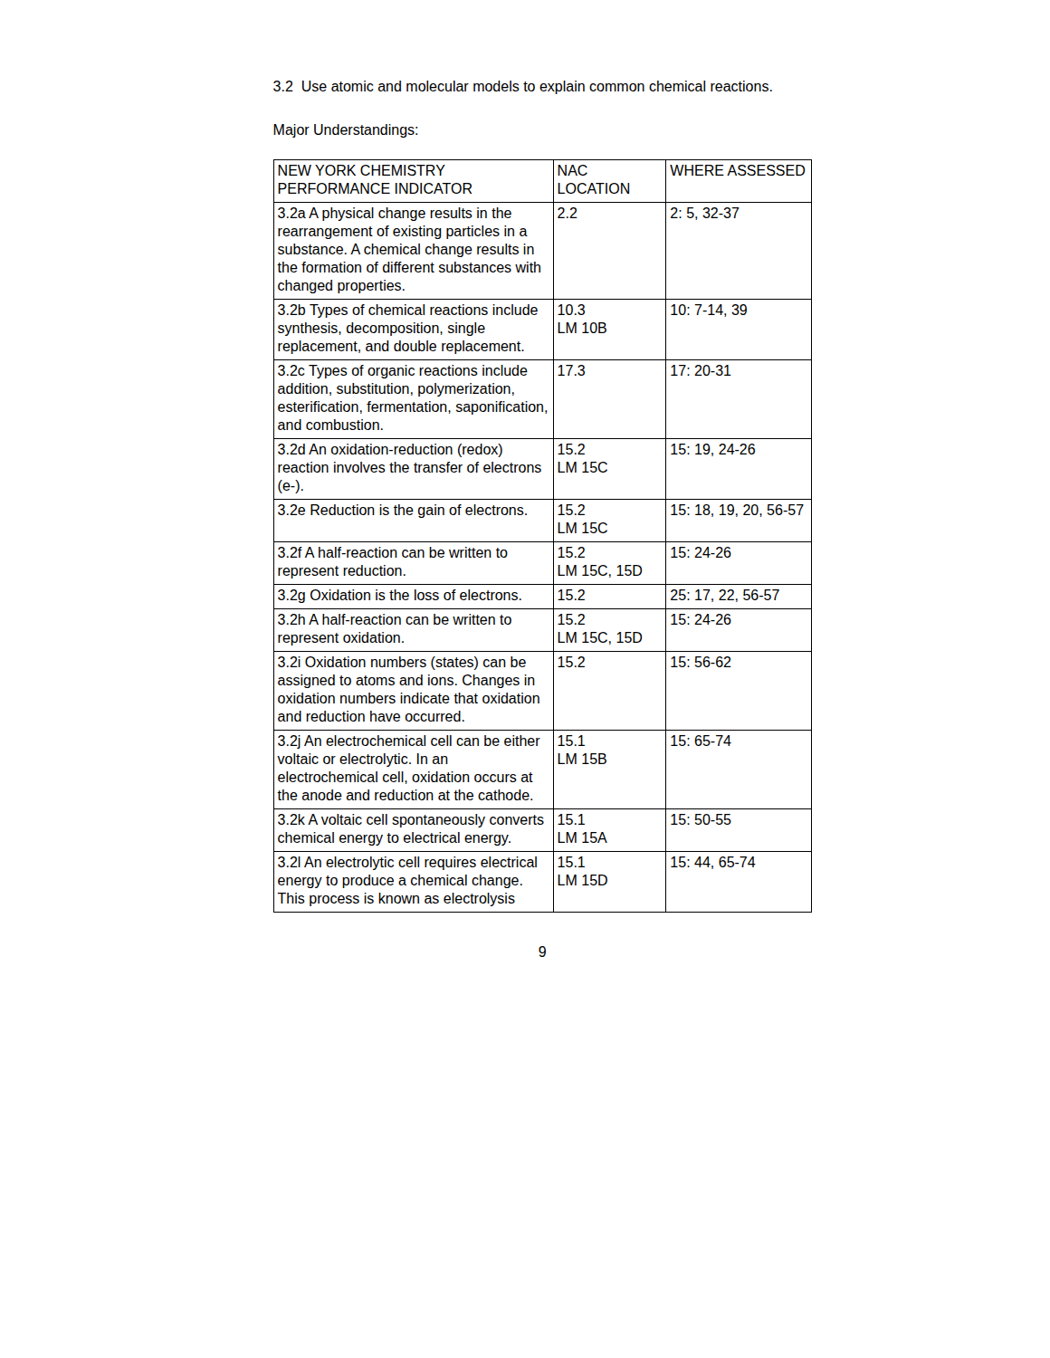3.2 Use atomic and molecular models to explain common chemical reactions.
Major Understandings:
| NEW YORK CHEMISTRY PERFORMANCE INDICATOR | NAC LOCATION | WHERE ASSESSED |
| --- | --- | --- |
| 3.2a A physical change results in the rearrangement of existing particles in a substance. A chemical change results in the formation of different substances with changed properties. | 2.2 | 2: 5, 32-37 |
| 3.2b Types of chemical reactions include synthesis, decomposition, single replacement, and double replacement. | 10.3 LM 10B | 10: 7-14, 39 |
| 3.2c Types of organic reactions include addition, substitution, polymerization, esterification, fermentation, saponification, and combustion. | 17.3 | 17: 20-31 |
| 3.2d An oxidation-reduction (redox) reaction involves the transfer of electrons (e-). | 15.2 LM 15C | 15: 19, 24-26 |
| 3.2e Reduction is the gain of electrons. | 15.2 LM 15C | 15: 18, 19, 20, 56-57 |
| 3.2f A half-reaction can be written to represent reduction. | 15.2 LM 15C, 15D | 15: 24-26 |
| 3.2g Oxidation is the loss of electrons. | 15.2 | 25: 17, 22, 56-57 |
| 3.2h A half-reaction can be written to represent oxidation. | 15.2 LM 15C, 15D | 15: 24-26 |
| 3.2i Oxidation numbers (states) can be assigned to atoms and ions. Changes in oxidation numbers indicate that oxidation and reduction have occurred. | 15.2 | 15: 56-62 |
| 3.2j An electrochemical cell can be either voltaic or electrolytic. In an electrochemical cell, oxidation occurs at the anode and reduction at the cathode. | 15.1 LM 15B | 15: 65-74 |
| 3.2k A voltaic cell spontaneously converts chemical energy to electrical energy. | 15.1 LM 15A | 15: 50-55 |
| 3.2l An electrolytic cell requires electrical energy to produce a chemical change. This process is known as electrolysis | 15.1 LM 15D | 15: 44, 65-74 |
9